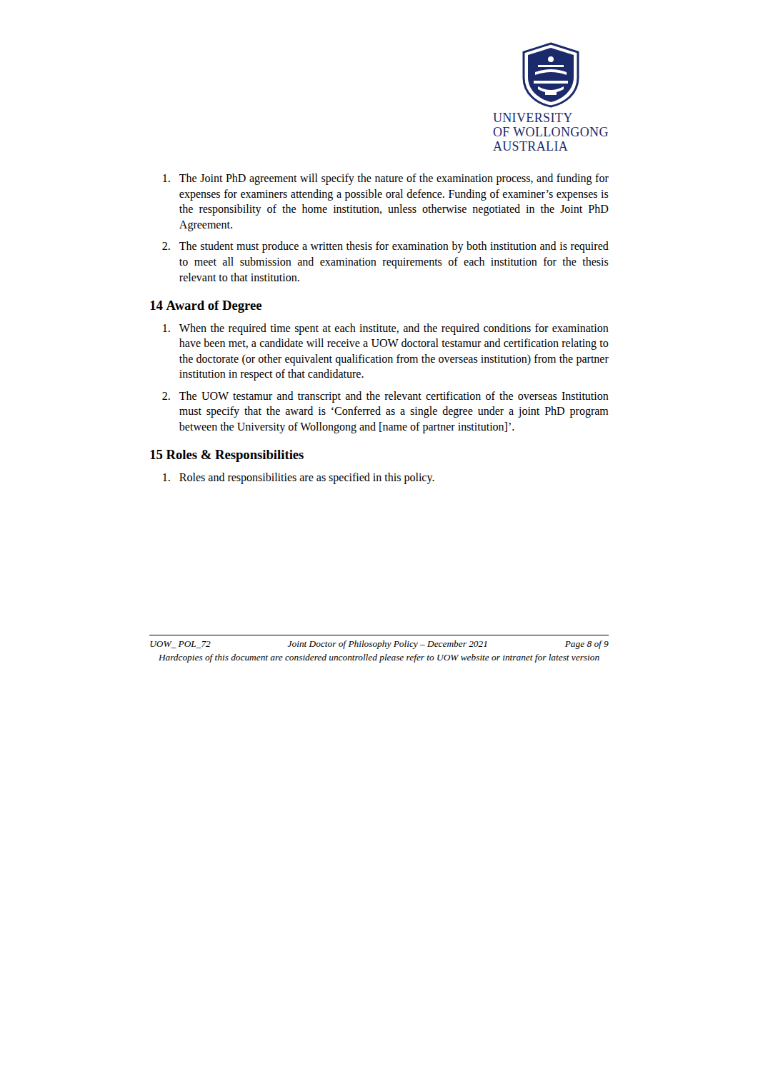UNIVERSITY OF WOLLONGONG AUSTRALIA
The Joint PhD agreement will specify the nature of the examination process, and funding for expenses for examiners attending a possible oral defence. Funding of examiner’s expenses is the responsibility of the home institution, unless otherwise negotiated in the Joint PhD Agreement.
The student must produce a written thesis for examination by both institution and is required to meet all submission and examination requirements of each institution for the thesis relevant to that institution.
14 Award of Degree
When the required time spent at each institute, and the required conditions for examination have been met, a candidate will receive a UOW doctoral testamur and certification relating to the doctorate (or other equivalent qualification from the overseas institution) from the partner institution in respect of that candidature.
The UOW testamur and transcript and the relevant certification of the overseas Institution must specify that the award is ‘Conferred as a single degree under a joint PhD program between the University of Wollongong and [name of partner institution]’.
15 Roles & Responsibilities
Roles and responsibilities are as specified in this policy.
UOW_ POL_72
Joint Doctor of Philosophy Policy – December 2021
Page 8 of 9
Hardcopies of this document are considered uncontrolled please refer to UOW website or intranet for latest version